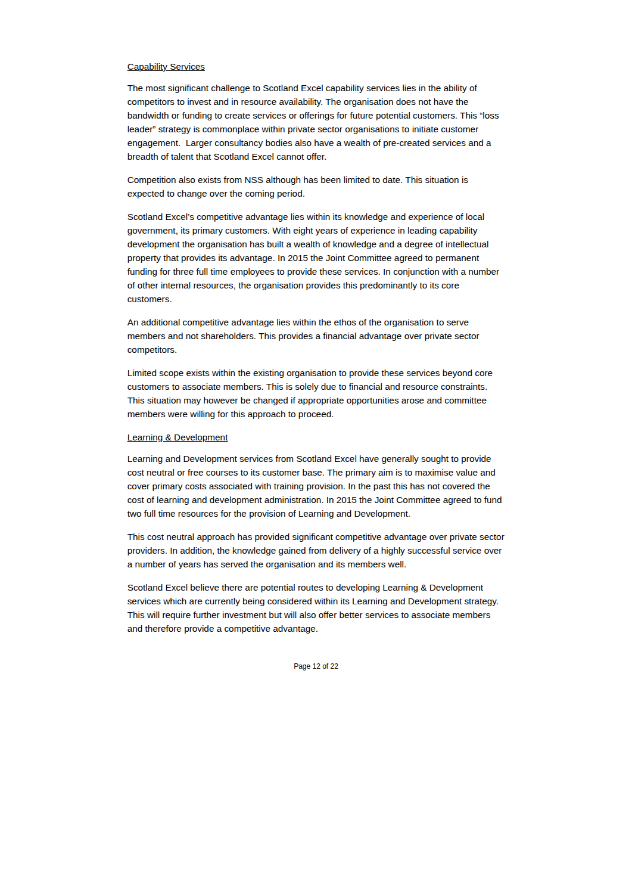Capability Services
The most significant challenge to Scotland Excel capability services lies in the ability of competitors to invest and in resource availability. The organisation does not have the bandwidth or funding to create services or offerings for future potential customers. This “loss leader” strategy is commonplace within private sector organisations to initiate customer engagement. Larger consultancy bodies also have a wealth of pre-created services and a breadth of talent that Scotland Excel cannot offer.
Competition also exists from NSS although has been limited to date. This situation is expected to change over the coming period.
Scotland Excel’s competitive advantage lies within its knowledge and experience of local government, its primary customers. With eight years of experience in leading capability development the organisation has built a wealth of knowledge and a degree of intellectual property that provides its advantage. In 2015 the Joint Committee agreed to permanent funding for three full time employees to provide these services. In conjunction with a number of other internal resources, the organisation provides this predominantly to its core customers.
An additional competitive advantage lies within the ethos of the organisation to serve members and not shareholders. This provides a financial advantage over private sector competitors.
Limited scope exists within the existing organisation to provide these services beyond core customers to associate members. This is solely due to financial and resource constraints. This situation may however be changed if appropriate opportunities arose and committee members were willing for this approach to proceed.
Learning & Development
Learning and Development services from Scotland Excel have generally sought to provide cost neutral or free courses to its customer base. The primary aim is to maximise value and cover primary costs associated with training provision. In the past this has not covered the cost of learning and development administration. In 2015 the Joint Committee agreed to fund two full time resources for the provision of Learning and Development.
This cost neutral approach has provided significant competitive advantage over private sector providers. In addition, the knowledge gained from delivery of a highly successful service over a number of years has served the organisation and its members well.
Scotland Excel believe there are potential routes to developing Learning & Development services which are currently being considered within its Learning and Development strategy. This will require further investment but will also offer better services to associate members and therefore provide a competitive advantage.
Page 12 of 22